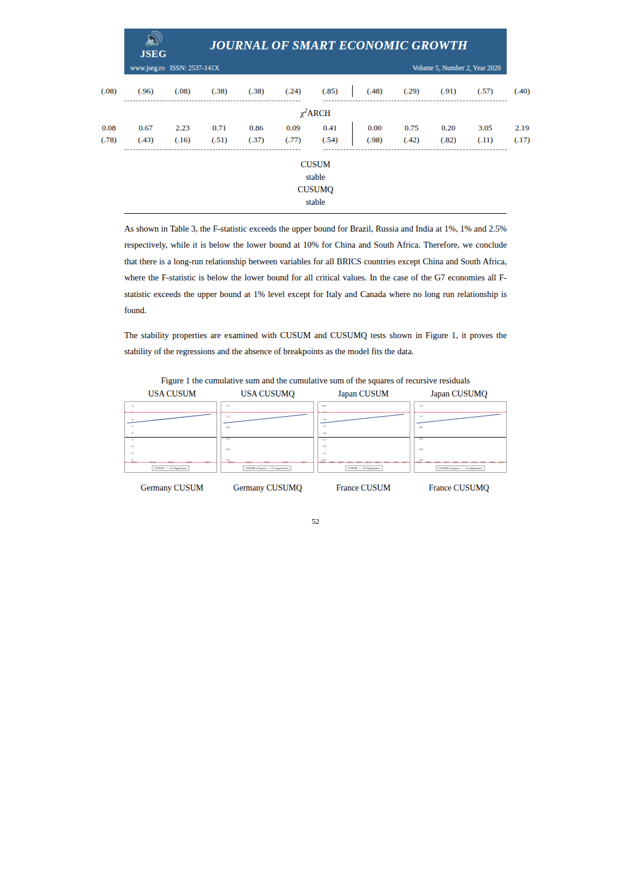🔊 JSEG
JOURNAL OF SMART ECONOMIC GROWTH
www.jseg.ro ISSN: 2537-141X
Volume 5, Number 2, Year 2020
(.08)
(.96)
(.08)
(.38)
(.38)
(.24)
(.85)
(.48)
(.29)
(.91)
(.57)
(.40)
χ2 ARCH
0.08
0.67
2.23
0.71
0.86
0.09
0.41
0.00
0.75
0.20
3.05
2.19
(.78)
(.43)
(.16)
(.51)
(.37)
(.77)
(.54)
(.98)
(.42)
(.82)
(.11)
(.17)
CUSUM
stable
CUSUMQ
stable
As shown in Table 3, the F-statistic exceeds the upper bound for Brazil, Russia and India at 1%, 1% and 2.5% respectively, while it is below the lower bound at 10% for China and South Africa. Therefore, we conclude that there is a long-run relationship between variables for all BRICS countries except China and South Africa, where the F-statistic is below the lower bound for all critical values. In the case of the G7 economies all F-statistic exceeds the upper bound at 1% level except for Italy and Canada where no long run relationship is found.
The stability properties are examined with CUSUM and CUSUMQ tests shown in Figure 1, it proves the stability of the regressions and the absence of breakpoints as the model fits the data.
Figure 1 the cumulative sum and the cumulative sum of the squares of recursive residuals
USA CUSUM USA CUSUMQ Japan CUSUM Japan CUSUMQ
86420-2-4-6-8
20132014201520162017
CUSUM ---- 5% Significance
1.61.20.80.40.0-0.4
20132014201520162017
CUSUM of Squares ----5% Significance
10.07.55.02.50.0-2.5-5.0-7.5-10.0
2005200620072011201220132014201520162017
CUSUM ---- 5% Significance
1.61.20.80.40.0-0.4
2005200620072011201220132014201520162017
CUSUM of Squares ---- 5% Significance
Germany CUSUM Germany CUSUMQ France CUSUM France CUSUMQ
52